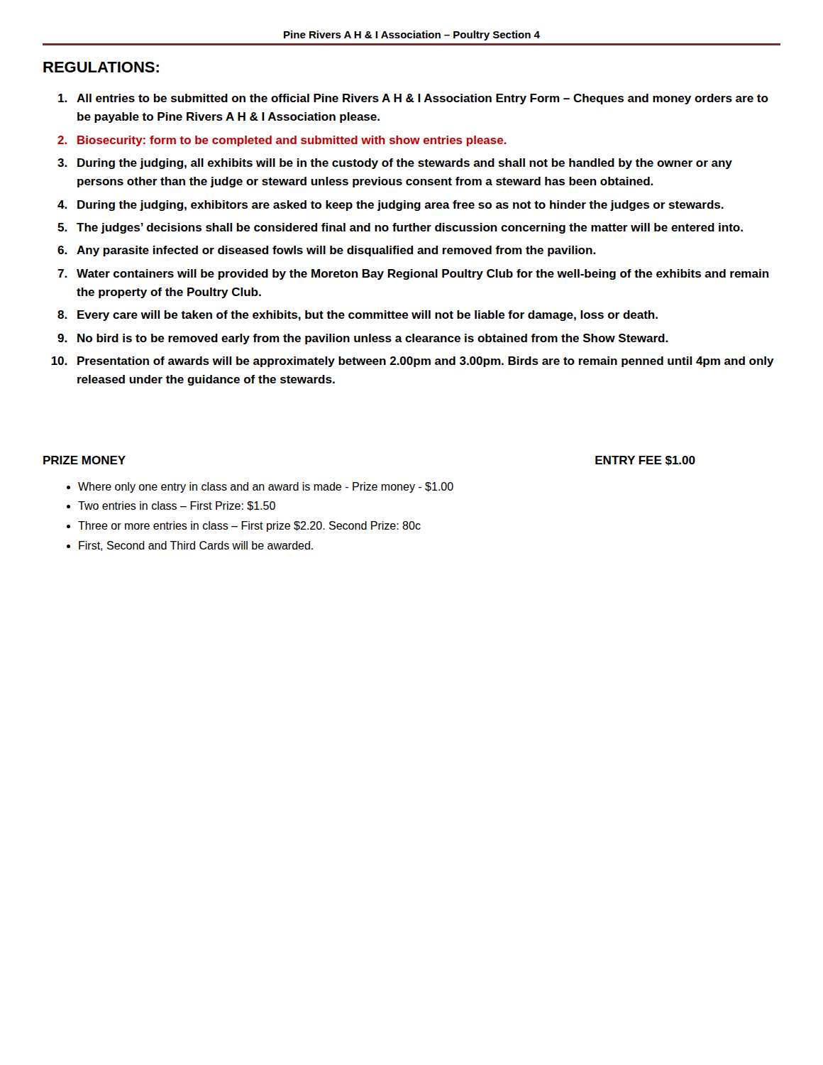Pine Rivers A H & I Association – Poultry Section 4
REGULATIONS:
All entries to be submitted on the official Pine Rivers A H & I Association Entry Form – Cheques and money orders are to be payable to Pine Rivers A H & I Association please.
Biosecurity: form to be completed and submitted with show entries please.
During the judging, all exhibits will be in the custody of the stewards and shall not be handled by the owner or any persons other than the judge or steward unless previous consent from a steward has been obtained.
During the judging, exhibitors are asked to keep the judging area free so as not to hinder the judges or stewards.
The judges’ decisions shall be considered final and no further discussion concerning the matter will be entered into.
Any parasite infected or diseased fowls will be disqualified and removed from the pavilion.
Water containers will be provided by the Moreton Bay Regional Poultry Club for the well-being of the exhibits and remain the property of the Poultry Club.
Every care will be taken of the exhibits, but the committee will not be liable for damage, loss or death.
No bird is to be removed early from the pavilion unless a clearance is obtained from the Show Steward.
Presentation of awards will be approximately between 2.00pm and 3.00pm. Birds are to remain penned until 4pm and only released under the guidance of the stewards.
PRIZE MONEY ENTRY FEE $1.00
Where only one entry in class and an award is made - Prize money - $1.00
Two entries in class – First Prize: $1.50
Three or more entries in class – First prize $2.20. Second Prize: 80c
First, Second and Third Cards will be awarded.